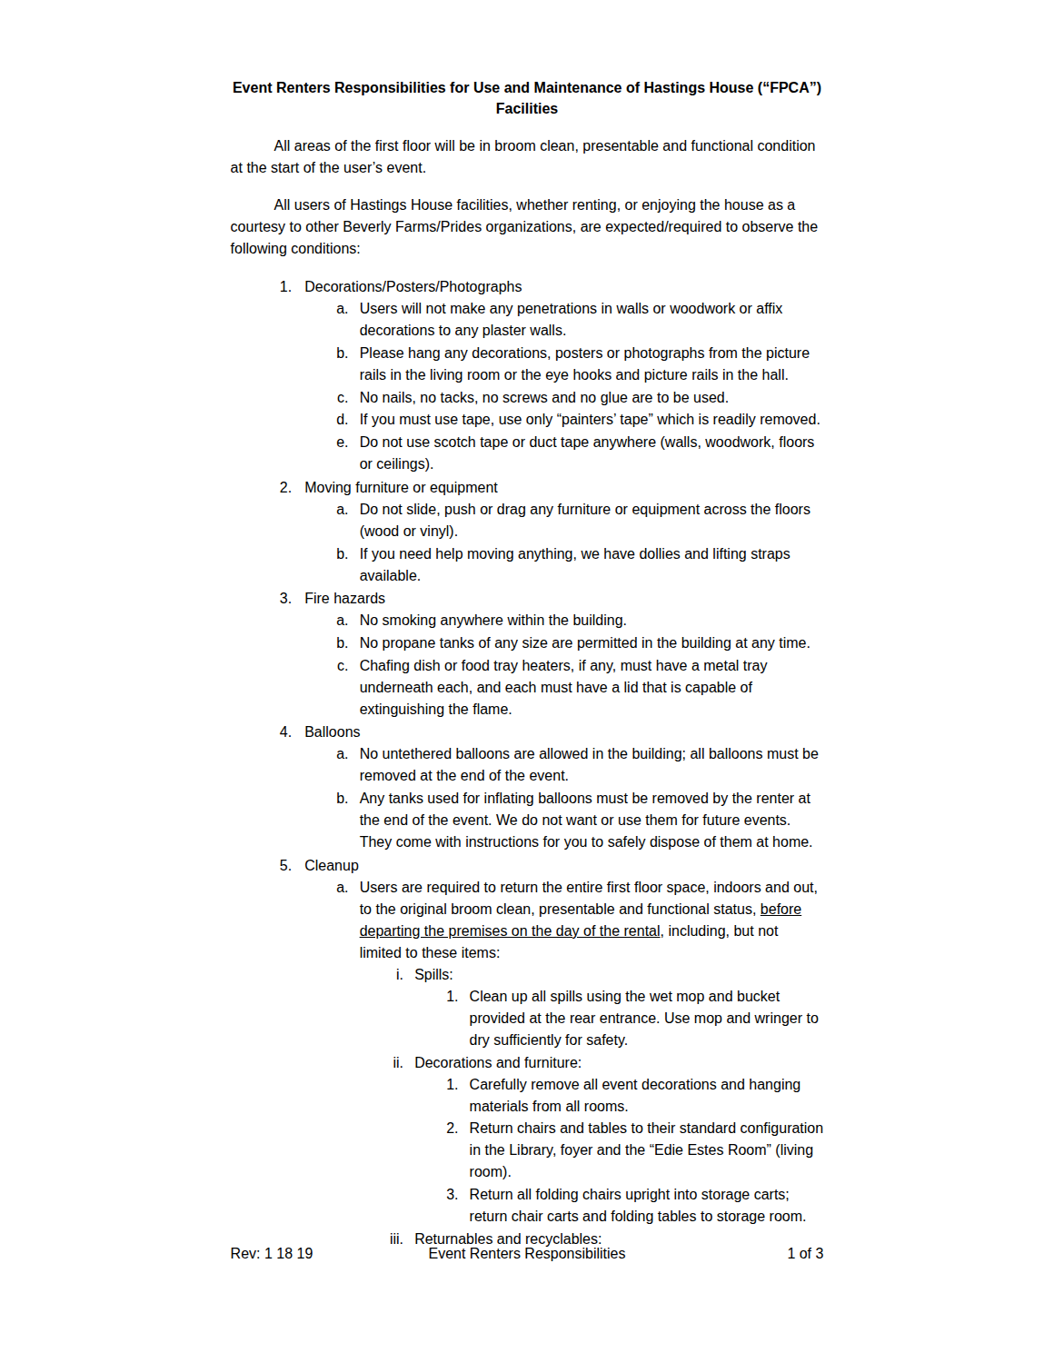Event Renters Responsibilities for Use and Maintenance of Hastings House (“FPCA”) Facilities
All areas of the first floor will be in broom clean, presentable and functional condition at the start of the user’s event.
All users of Hastings House facilities, whether renting, or enjoying the house as a courtesy to other Beverly Farms/Prides organizations, are expected/required to observe the following conditions:
Decorations/Posters/Photographs
Users will not make any penetrations in walls or woodwork or affix decorations to any plaster walls.
Please hang any decorations, posters or photographs from the picture rails in the living room or the eye hooks and picture rails in the hall.
No nails, no tacks, no screws and no glue are to be used.
If you must use tape, use only “painters’ tape” which is readily removed.
Do not use scotch tape or duct tape anywhere (walls, woodwork, floors or ceilings).
Moving furniture or equipment
Do not slide, push or drag any furniture or equipment across the floors (wood or vinyl).
If you need help moving anything, we have dollies and lifting straps available.
Fire hazards
No smoking anywhere within the building.
No propane tanks of any size are permitted in the building at any time.
Chafing dish or food tray heaters, if any, must have a metal tray underneath each, and each must have a lid that is capable of extinguishing the flame.
Balloons
No untethered balloons are allowed in the building; all balloons must be removed at the end of the event.
Any tanks used for inflating balloons must be removed by the renter at the end of the event. We do not want or use them for future events. They come with instructions for you to safely dispose of them at home.
Cleanup
Users are required to return the entire first floor space, indoors and out, to the original broom clean, presentable and functional status, before departing the premises on the day of the rental, including, but not limited to these items:
Spills:
Clean up all spills using the wet mop and bucket provided at the rear entrance. Use mop and wringer to dry sufficiently for safety.
Decorations and furniture:
Carefully remove all event decorations and hanging materials from all rooms.
Return chairs and tables to their standard configuration in the Library, foyer and the “Edie Estes Room” (living room).
Return all folding chairs upright into storage carts; return chair carts and folding tables to storage room.
Returnables and recyclables:
Rev: 1 18 19
Event Renters Responsibilities
1 of 3